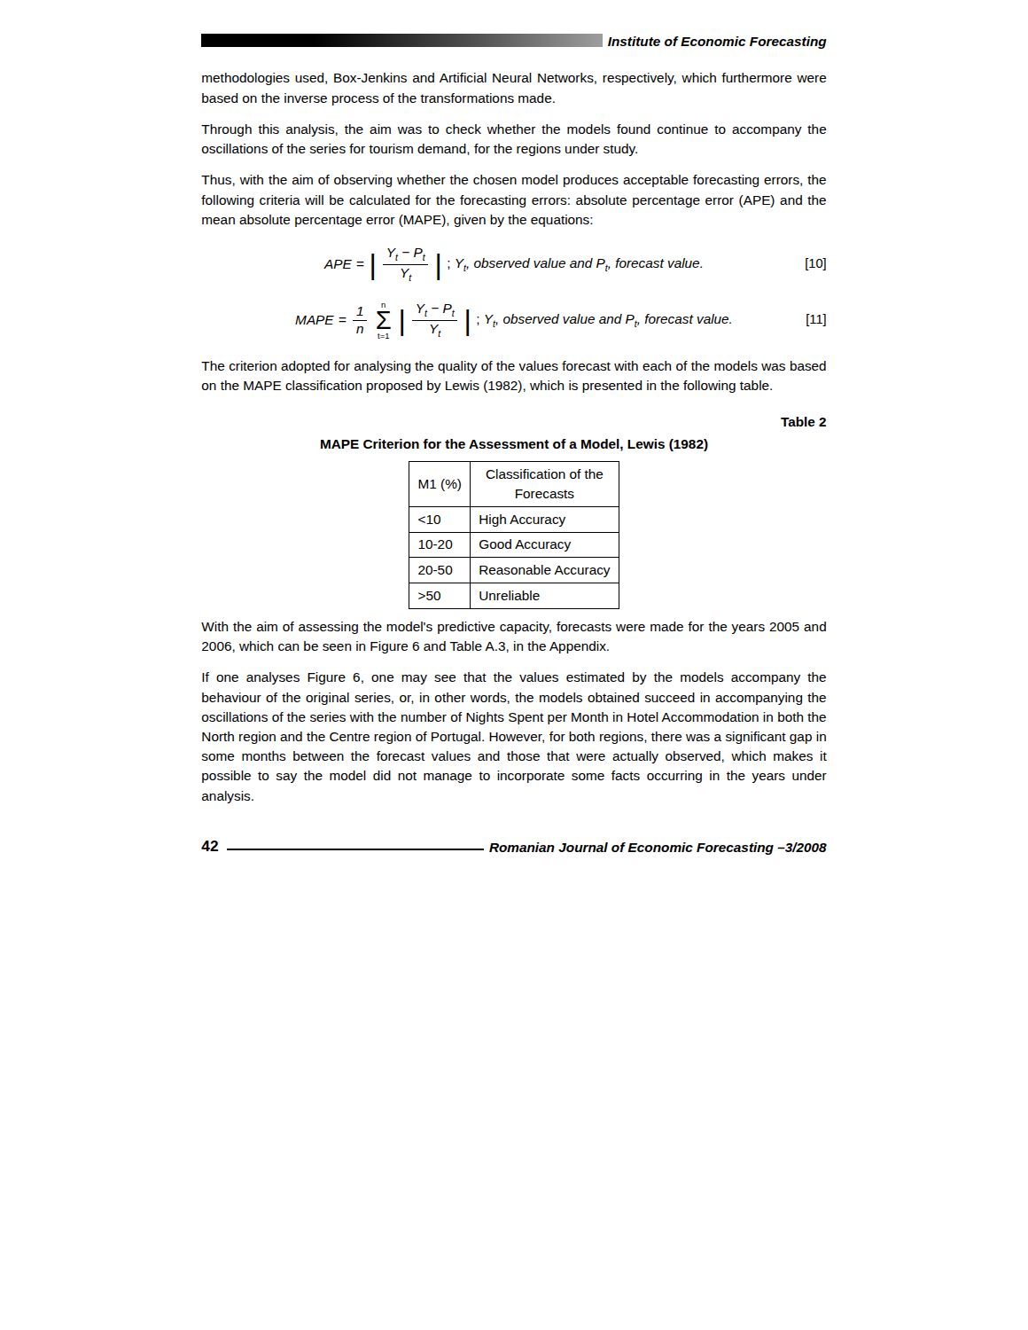Institute of Economic Forecasting
methodologies used, Box-Jenkins and Artificial Neural Networks, respectively, which furthermore were based on the inverse process of the transformations made.
Through this analysis, the aim was to check whether the models found continue to accompany the oscillations of the series for tourism demand, for the regions under study.
Thus, with the aim of observing whether the chosen model produces acceptable forecasting errors, the following criteria will be calculated for the forecasting errors: absolute percentage error (APE) and the mean absolute percentage error (MAPE), given by the equations:
APE = | Yt − Pt Yt | ; Yt, observed value and Pt, forecast value.
[10]
MAPE = 1 n n Σ t=1 | Yt − Pt Yt | ; Yt, observed value and Pt, forecast value.
[11]
The criterion adopted for analysing the quality of the values forecast with each of the models was based on the MAPE classification proposed by Lewis (1982), which is presented in the following table.
Table 2
MAPE Criterion for the Assessment of a Model, Lewis (1982)
| M1 (%) | Classification of the Forecasts |
| <10 | High Accuracy |
| 10-20 | Good Accuracy |
| 20-50 | Reasonable Accuracy |
| >50 | Unreliable |
With the aim of assessing the model's predictive capacity, forecasts were made for the years 2005 and 2006, which can be seen in Figure 6 and Table A.3, in the Appendix.
If one analyses Figure 6, one may see that the values estimated by the models accompany the behaviour of the original series, or, in other words, the models obtained succeed in accompanying the oscillations of the series with the number of Nights Spent per Month in Hotel Accommodation in both the North region and the Centre region of Portugal. However, for both regions, there was a significant gap in some months between the forecast values and those that were actually observed, which makes it possible to say the model did not manage to incorporate some facts occurring in the years under analysis.
42
Romanian Journal of Economic Forecasting –3/2008